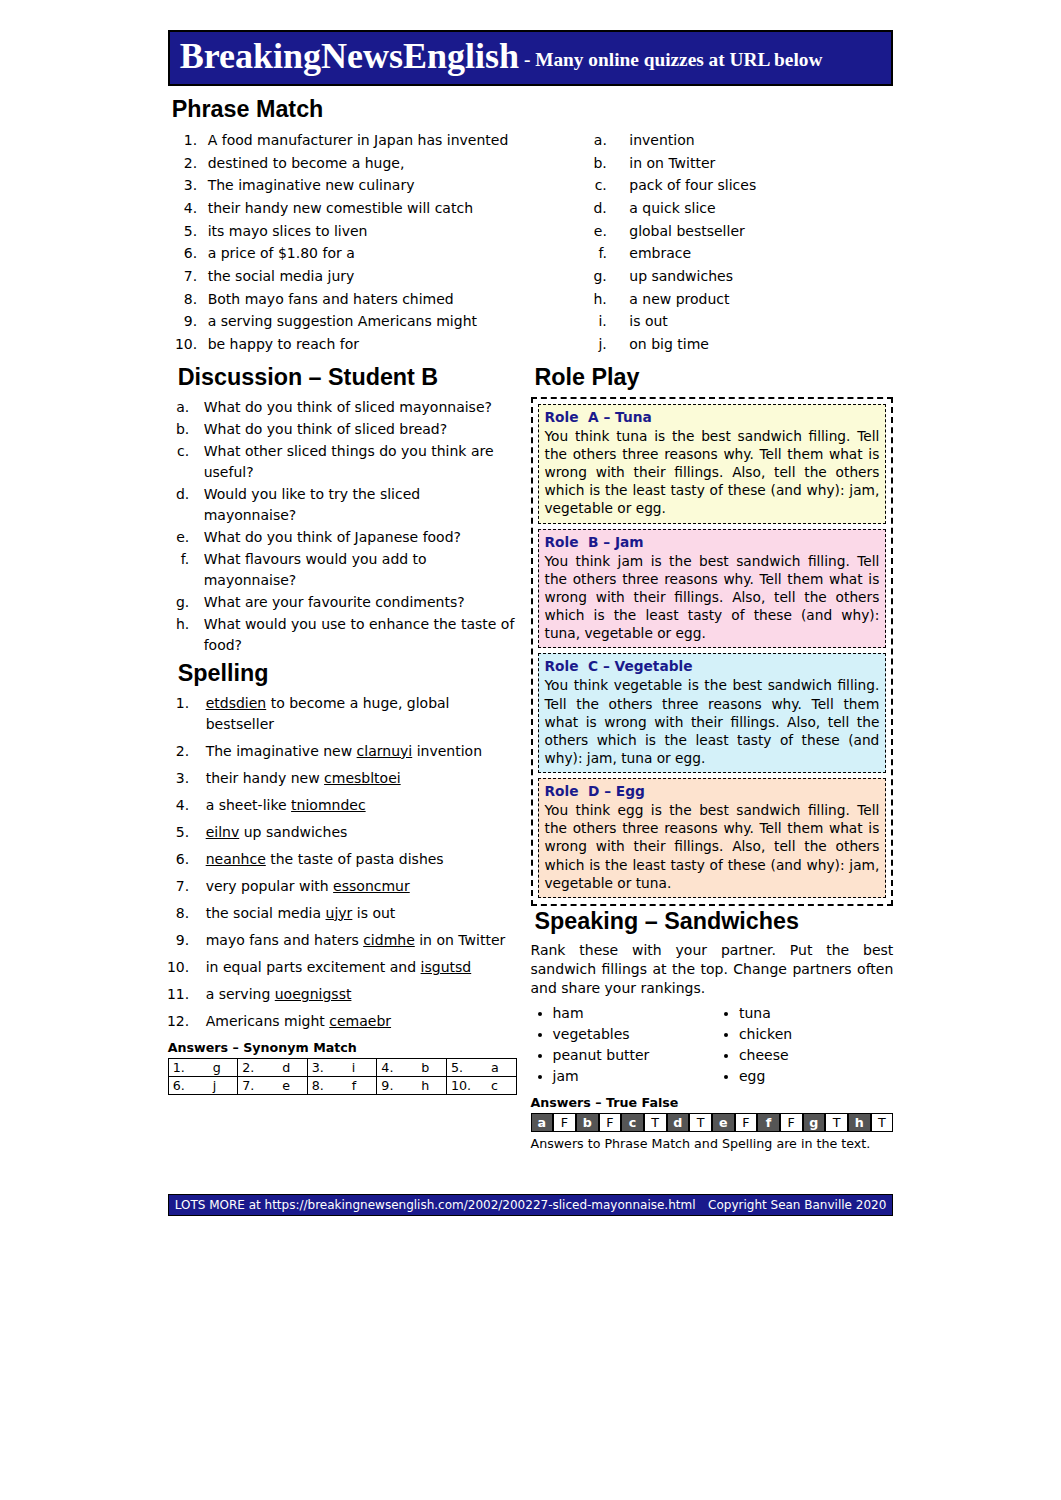BreakingNewsEnglish - Many online quizzes at URL below
Phrase Match
A food manufacturer in Japan has invented
destined to become a huge,
The imaginative new culinary
their handy new comestible will catch
its mayo slices to liven
a price of $1.80 for a
the social media jury
Both mayo fans and haters chimed
a serving suggestion Americans might
be happy to reach for
invention
in on Twitter
pack of four slices
a quick slice
global bestseller
embrace
up sandwiches
a new product
is out
on big time
Discussion – Student B
What do you think of sliced mayonnaise?
What do you think of sliced bread?
What other sliced things do you think are useful?
Would you like to try the sliced mayonnaise?
What do you think of Japanese food?
What flavours would you add to mayonnaise?
What are your favourite condiments?
What would you use to enhance the taste of food?
Spelling
etdsdien to become a huge, global bestseller
The imaginative new clarnuyi invention
their handy new cmesbltoei
a sheet-like tniomndec
eilnv up sandwiches
neanhce the taste of pasta dishes
very popular with essoncmur
the social media ujyr is out
mayo fans and haters cidmhe in on Twitter
in equal parts excitement and isgutsd
a serving uoegnigsst
Americans might cemaebr
Answers – Synonym Match
| 1. g | 2. d | 3. i | 4. b | 5. a |
| 6. j | 7. e | 8. f | 9. h | 10. c |
Role Play
Role A – Tuna
You think tuna is the best sandwich filling. Tell the others three reasons why. Tell them what is wrong with their fillings. Also, tell the others which is the least tasty of these (and why): jam, vegetable or egg.
Role B – Jam
You think jam is the best sandwich filling. Tell the others three reasons why. Tell them what is wrong with their fillings. Also, tell the others which is the least tasty of these (and why): tuna, vegetable or egg.
Role C – Vegetable
You think vegetable is the best sandwich filling. Tell the others three reasons why. Tell them what is wrong with their fillings. Also, tell the others which is the least tasty of these (and why): jam, tuna or egg.
Role D – Egg
You think egg is the best sandwich filling. Tell the others three reasons why. Tell them what is wrong with their fillings. Also, tell the others which is the least tasty of these (and why): jam, vegetable or tuna.
Speaking – Sandwiches
Rank these with your partner. Put the best sandwich fillings at the top. Change partners often and share your rankings.
ham
vegetables
peanut butter
jam
tuna
chicken
cheese
egg
Answers – True False
a
F
b
F
c
T
d
T
e
F
f
F
g
T
h
T
Answers to Phrase Match and Spelling are in the text.
LOTS MORE at https://breakingnewsenglish.com/2002/200227-sliced-mayonnaise.html Copyright Sean Banville 2020